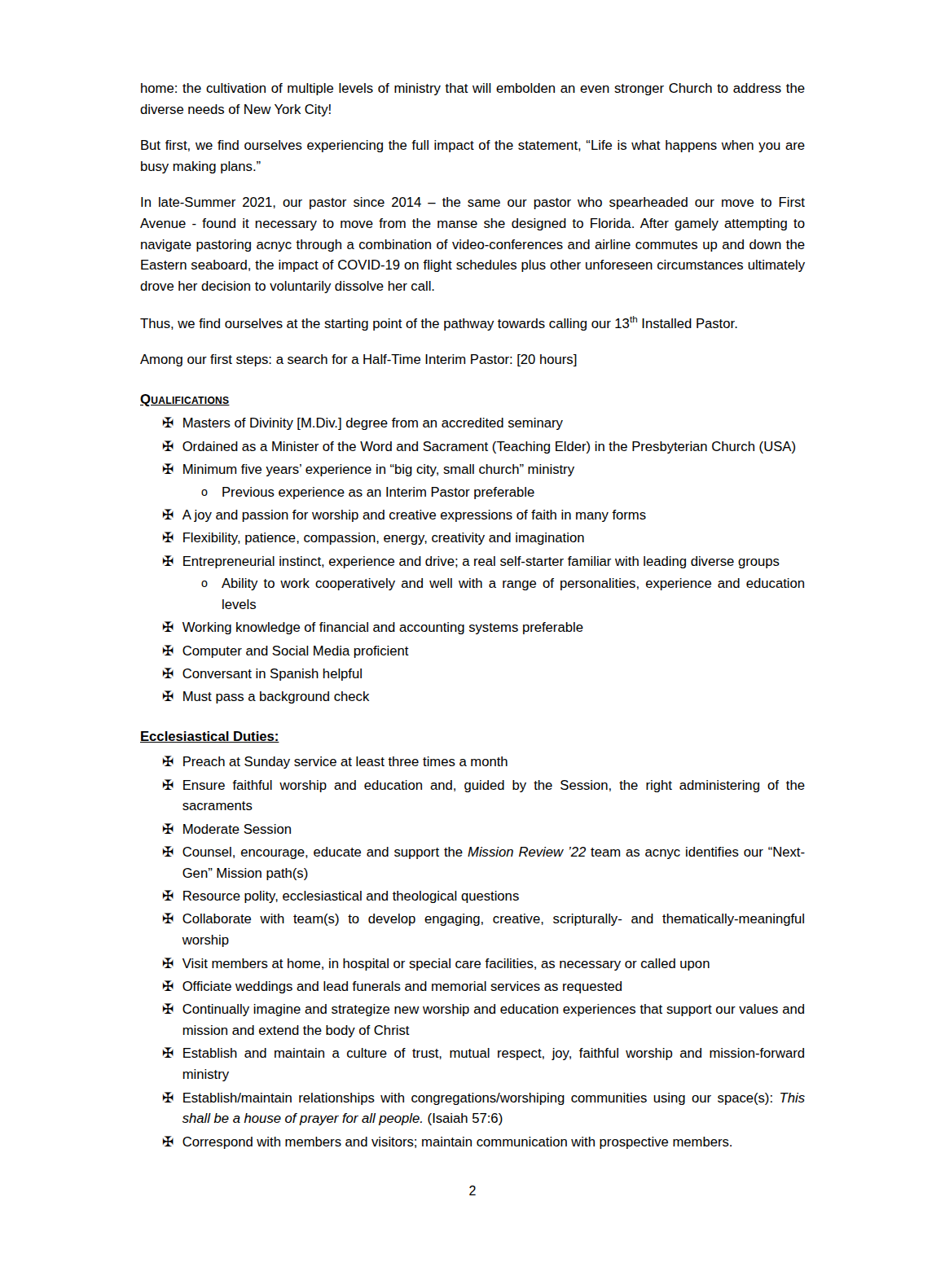home: the cultivation of multiple levels of ministry that will embolden an even stronger Church to address the diverse needs of New York City!
But first, we find ourselves experiencing the full impact of the statement, “Life is what happens when you are busy making plans.”
In late-Summer 2021, our pastor since 2014 – the same our pastor who spearheaded our move to First Avenue - found it necessary to move from the manse she designed to Florida. After gamely attempting to navigate pastoring acnyc through a combination of video-conferences and airline commutes up and down the Eastern seaboard, the impact of COVID-19 on flight schedules plus other unforeseen circumstances ultimately drove her decision to voluntarily dissolve her call.
Thus, we find ourselves at the starting point of the pathway towards calling our 13th Installed Pastor.
Among our first steps: a search for a Half-Time Interim Pastor: [20 hours]
Qualifications
Masters of Divinity [M.Div.] degree from an accredited seminary
Ordained as a Minister of the Word and Sacrament (Teaching Elder) in the Presbyterian Church (USA)
Minimum five years’ experience in “big city, small church” ministry
Previous experience as an Interim Pastor preferable
A joy and passion for worship and creative expressions of faith in many forms
Flexibility, patience, compassion, energy, creativity and imagination
Entrepreneurial instinct, experience and drive; a real self-starter familiar with leading diverse groups
Ability to work cooperatively and well with a range of personalities, experience and education levels
Working knowledge of financial and accounting systems preferable
Computer and Social Media proficient
Conversant in Spanish helpful
Must pass a background check
Ecclesiastical Duties:
Preach at Sunday service at least three times a month
Ensure faithful worship and education and, guided by the Session, the right administering of the sacraments
Moderate Session
Counsel, encourage, educate and support the Mission Review ’22 team as acnyc identifies our “Next-Gen” Mission path(s)
Resource polity, ecclesiastical and theological questions
Collaborate with team(s) to develop engaging, creative, scripturally- and thematically-meaningful worship
Visit members at home, in hospital or special care facilities, as necessary or called upon
Officiate weddings and lead funerals and memorial services as requested
Continually imagine and strategize new worship and education experiences that support our values and mission and extend the body of Christ
Establish and maintain a culture of trust, mutual respect, joy, faithful worship and mission-forward ministry
Establish/maintain relationships with congregations/worshiping communities using our space(s): This shall be a house of prayer for all people. (Isaiah 57:6)
Correspond with members and visitors; maintain communication with prospective members.
2